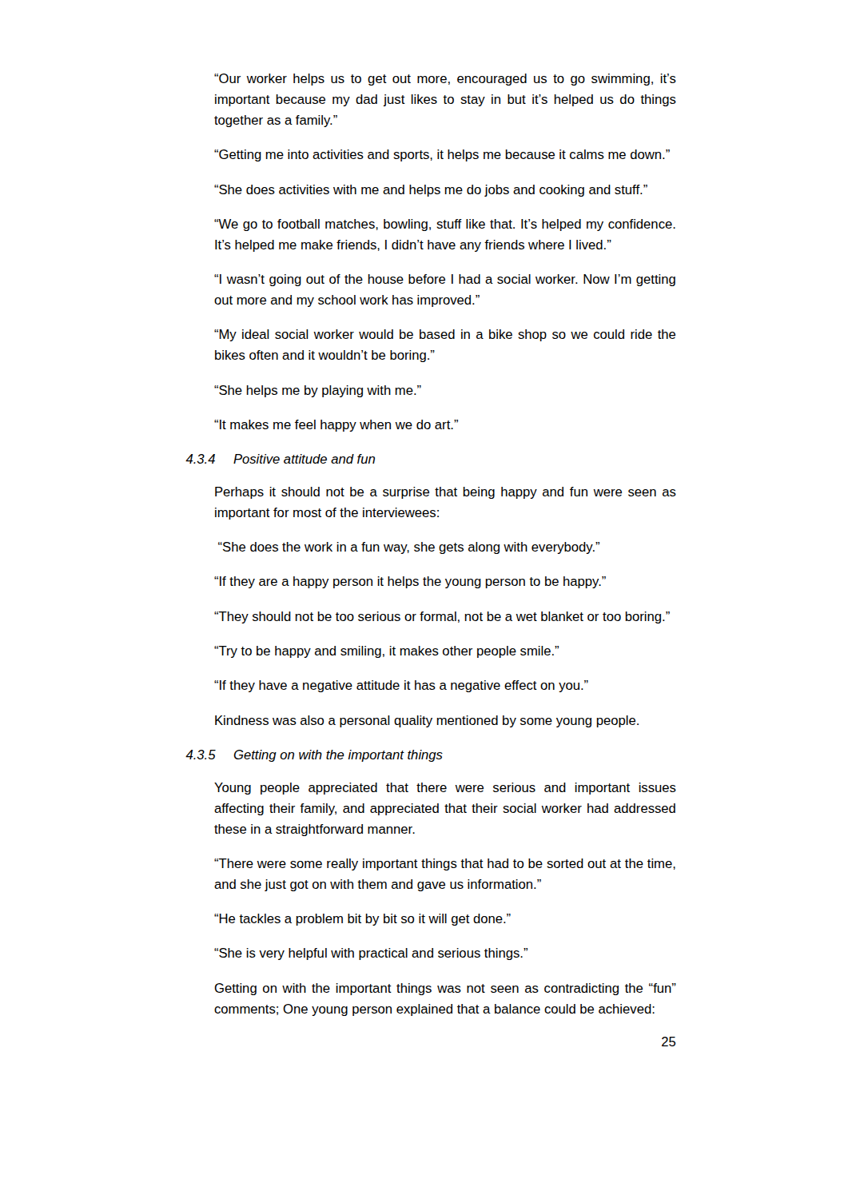“Our worker helps us to get out more, encouraged us to go swimming, it’s important because my dad just likes to stay in but it’s helped us do things together as a family.”
“Getting me into activities and sports, it helps me because it calms me down.”
“She does activities with me and helps me do jobs and cooking and stuff.”
“We go to football matches, bowling, stuff like that. It’s helped my confidence. It’s helped me make friends, I didn’t have any friends where I lived.”
“I wasn’t going out of the house before I had a social worker. Now I’m getting out more and my school work has improved.”
“My ideal social worker would be based in a bike shop so we could ride the bikes often and it wouldn’t be boring.”
“She helps me by playing with me.”
“It makes me feel happy when we do art.”
4.3.4 Positive attitude and fun
Perhaps it should not be a surprise that being happy and fun were seen as important for most of the interviewees:
“She does the work in a fun way, she gets along with everybody.”
“If they are a happy person it helps the young person to be happy.”
“They should not be too serious or formal, not be a wet blanket or too boring.”
“Try to be happy and smiling, it makes other people smile.”
“If they have a negative attitude it has a negative effect on you.”
Kindness was also a personal quality mentioned by some young people.
4.3.5 Getting on with the important things
Young people appreciated that there were serious and important issues affecting their family, and appreciated that their social worker had addressed these in a straightforward manner.
“There were some really important things that had to be sorted out at the time, and she just got on with them and gave us information.”
“He tackles a problem bit by bit so it will get done.”
“She is very helpful with practical and serious things.”
Getting on with the important things was not seen as contradicting the “fun” comments; One young person explained that a balance could be achieved:
25